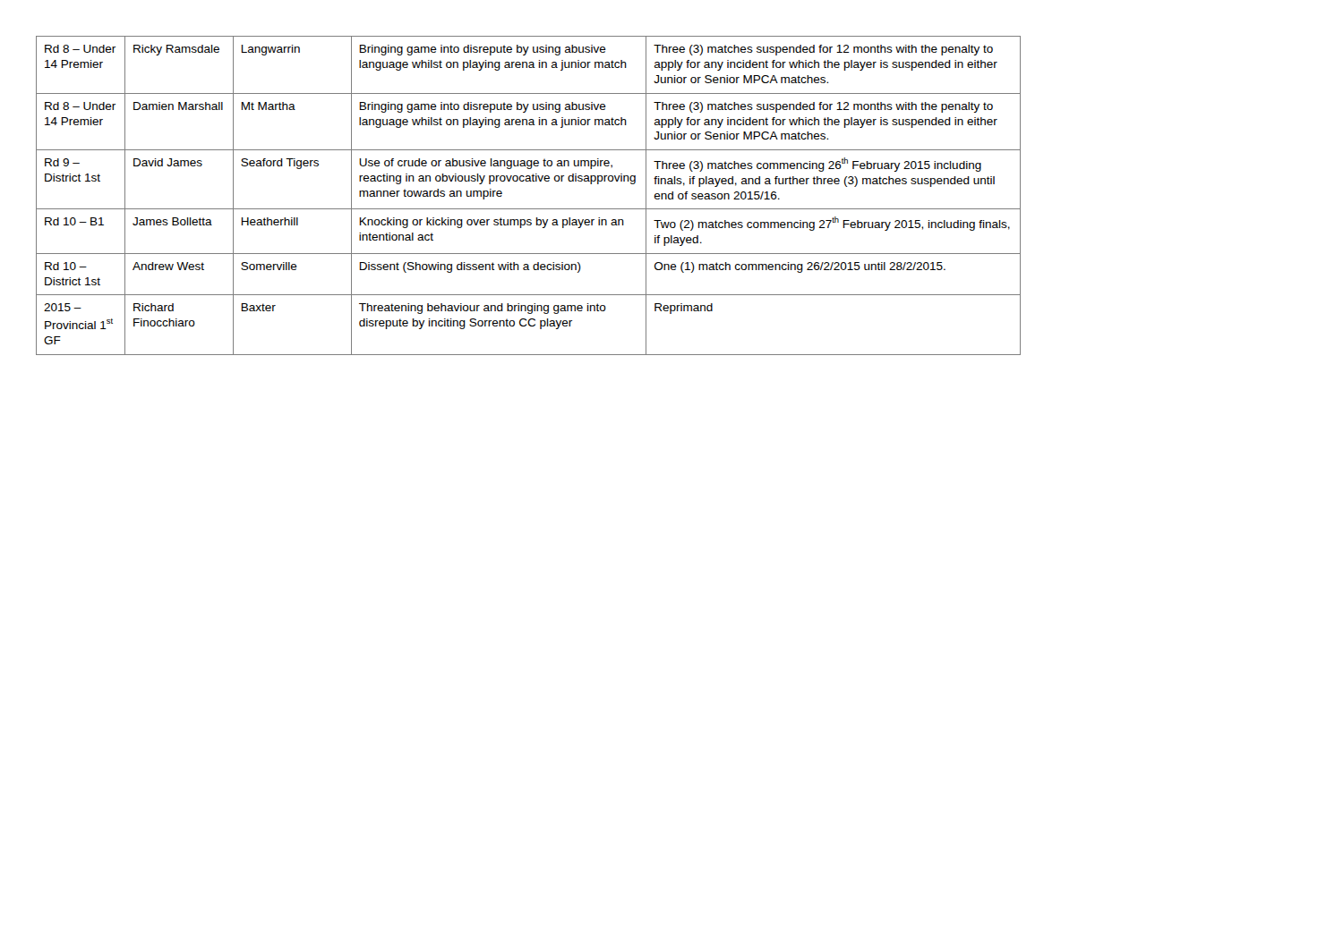| Rd 8 – Under 14 Premier | Ricky Ramsdale | Langwarrin | Bringing game into disrepute by using abusive language whilst on playing arena in a junior match | Three (3) matches suspended for 12 months with the penalty to apply for any incident for which the player is suspended in either Junior or Senior MPCA matches. |
| Rd 8 – Under 14 Premier | Damien Marshall | Mt Martha | Bringing game into disrepute by using abusive language whilst on playing arena in a junior match | Three (3) matches suspended for 12 months with the penalty to apply for any incident for which the player is suspended in either Junior or Senior MPCA matches. |
| Rd 9 – District 1st | David James | Seaford Tigers | Use of crude or abusive language to an umpire, reacting in an obviously provocative or disapproving manner towards an umpire | Three (3) matches commencing 26 th February 2015 including finals, if played, and a further three (3) matches suspended until end of season 2015/16. |
| Rd 10 – B1 | James Bolletta | Heatherhill | Knocking or kicking over stumps by a player in an intentional act | Two (2) matches commencing 27 th February 2015, including finals, if played. |
| Rd 10 – District 1st | Andrew West | Somerville | Dissent (Showing dissent with a decision) | One (1) match commencing 26/2/2015 until 28/2/2015. |
| 2015 – Provincial 1 st GF | Richard Finocchiaro | Baxter | Threatening behaviour and bringing game into disrepute by inciting Sorrento CC player | Reprimand |